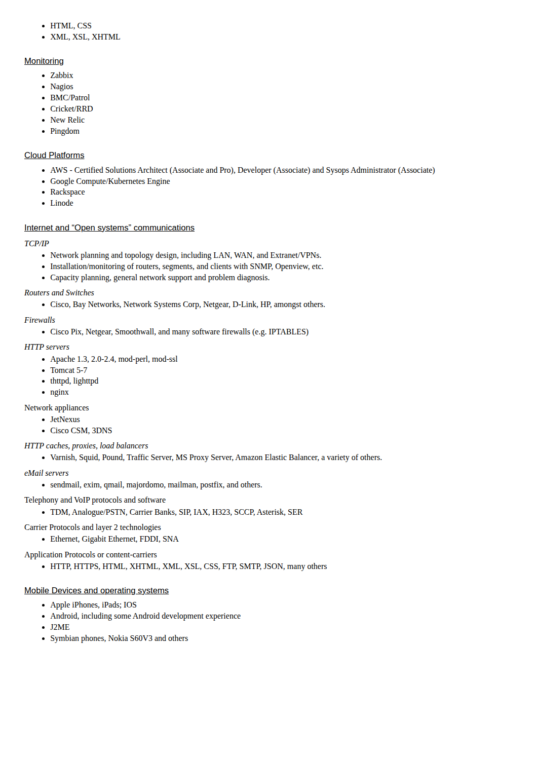HTML, CSS
XML, XSL, XHTML
Monitoring
Zabbix
Nagios
BMC/Patrol
Cricket/RRD
New Relic
Pingdom
Cloud Platforms
AWS - Certified Solutions Architect (Associate and Pro), Developer (Associate) and Sysops Administrator (Associate)
Google Compute/Kubernetes Engine
Rackspace
Linode
Internet and “Open systems” communications
TCP/IP
Network planning and topology design, including LAN, WAN, and Extranet/VPNs.
Installation/monitoring of routers, segments, and clients with SNMP, Openview, etc.
Capacity planning, general network support and problem diagnosis.
Routers and Switches
Cisco, Bay Networks, Network Systems Corp, Netgear, D-Link, HP, amongst others.
Firewalls
Cisco Pix, Netgear, Smoothwall, and many software firewalls (e.g. IPTABLES)
HTTP servers
Apache 1.3, 2.0-2.4, mod-perl, mod-ssl
Tomcat 5-7
thttpd, lighttpd
nginx
Network appliances
JetNexus
Cisco CSM, 3DNS
HTTP caches, proxies, load balancers
Varnish, Squid, Pound, Traffic Server, MS Proxy Server, Amazon Elastic Balancer, a variety of others.
eMail servers
sendmail, exim, qmail, majordomo, mailman, postfix, and others.
Telephony and VoIP protocols and software
TDM, Analogue/PSTN, Carrier Banks, SIP, IAX, H323, SCCP, Asterisk, SER
Carrier Protocols and layer 2 technologies
Ethernet, Gigabit Ethernet, FDDI, SNA
Application Protocols or content-carriers
HTTP, HTTPS, HTML, XHTML, XML, XSL, CSS, FTP, SMTP, JSON, many others
Mobile Devices and operating systems
Apple iPhones, iPads; IOS
Android, including some Android development experience
J2ME
Symbian phones, Nokia S60V3 and others